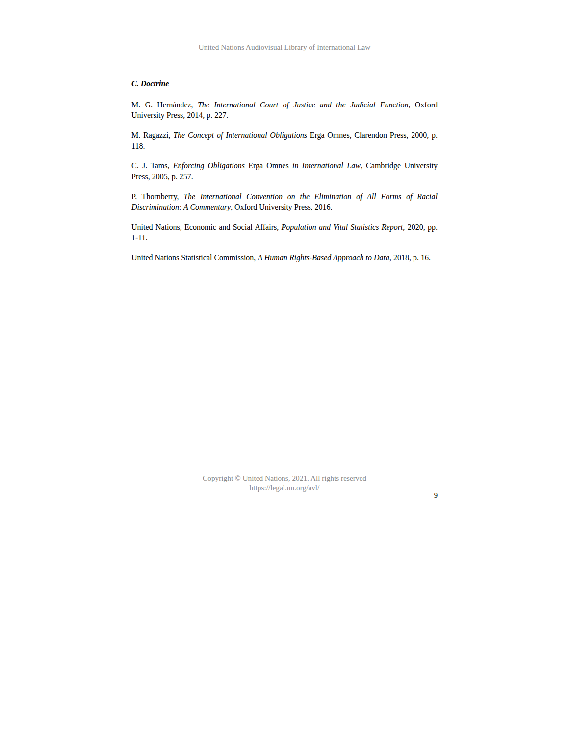United Nations Audiovisual Library of International Law
C. Doctrine
M. G. Hernández, The International Court of Justice and the Judicial Function, Oxford University Press, 2014, p. 227.
M. Ragazzi, The Concept of International Obligations Erga Omnes, Clarendon Press, 2000, p. 118.
C. J. Tams, Enforcing Obligations Erga Omnes in International Law, Cambridge University Press, 2005, p. 257.
P. Thornberry, The International Convention on the Elimination of All Forms of Racial Discrimination: A Commentary, Oxford University Press, 2016.
United Nations, Economic and Social Affairs, Population and Vital Statistics Report, 2020, pp. 1-11.
United Nations Statistical Commission, A Human Rights-Based Approach to Data, 2018, p. 16.
Copyright © United Nations, 2021. All rights reserved
https://legal.un.org/avl/
9